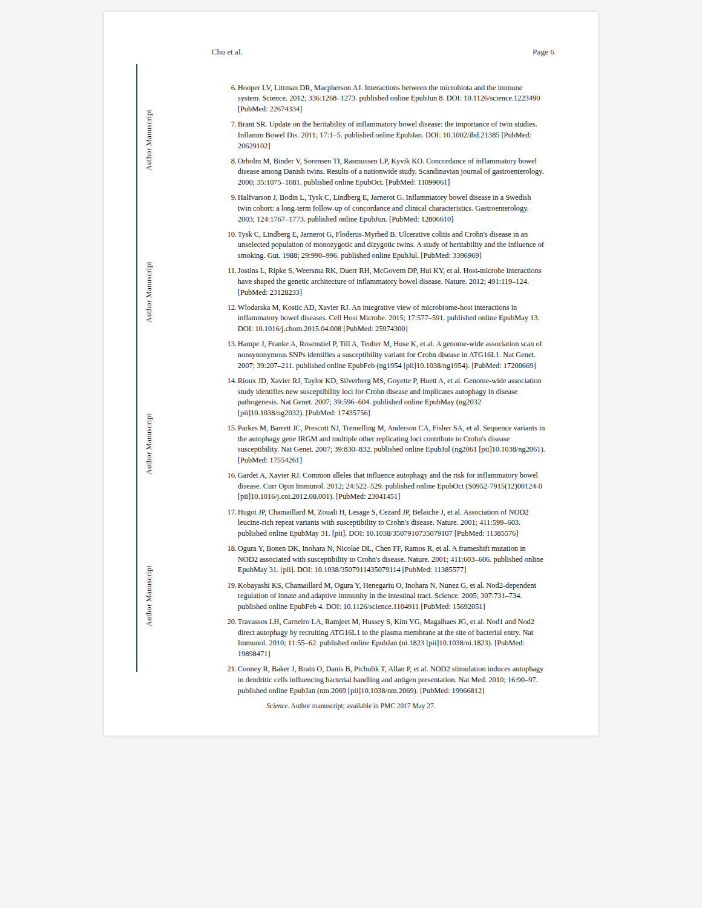Author Manuscript Author Manuscript Author Manuscript Author Manuscript
Chu et al.
Page 6
6. Hooper LV, Littman DR, Macpherson AJ. Interactions between the microbiota and the immune system. Science. 2012; 336:1268–1273. published online EpubJun 8. DOI: 10.1126/science.1223490 [PubMed: 22674334]
7. Brant SR. Update on the heritability of inflammatory bowel disease: the importance of twin studies. Inflamm Bowel Dis. 2011; 17:1–5. published online EpubJan. DOI: 10.1002/ibd.21385 [PubMed: 20629102]
8. Orholm M, Binder V, Sorensen TI, Rasmussen LP, Kyvik KO. Concordance of inflammatory bowel disease among Danish twins. Results of a nationwide study. Scandinavian journal of gastroenterology. 2000; 35:1075–1081. published online EpubOct. [PubMed: 11099061]
9. Halfvarson J, Bodin L, Tysk C, Lindberg E, Jarnerot G. Inflammatory bowel disease in a Swedish twin cohort: a long-term follow-up of concordance and clinical characteristics. Gastroenterology. 2003; 124:1767–1773. published online EpubJun. [PubMed: 12806610]
10. Tysk C, Lindberg E, Jarnerot G, Floderus-Myrhed B. Ulcerative colitis and Crohn's disease in an unselected population of monozygotic and dizygotic twins. A study of heritability and the influence of smoking. Gut. 1988; 29:990–996. published online EpubJul. [PubMed: 3396969]
11. Jostins L, Ripke S, Weersma RK, Duerr RH, McGovern DP, Hui KY, et al. Host-microbe interactions have shaped the genetic architecture of inflammatory bowel disease. Nature. 2012; 491:119–124. [PubMed: 23128233]
12. Wlodarska M, Kostic AD, Xavier RJ. An integrative view of microbiome-host interactions in inflammatory bowel diseases. Cell Host Microbe. 2015; 17:577–591. published online EpubMay 13. DOI: 10.1016/j.chom.2015.04.008 [PubMed: 25974300]
13. Hampe J, Franke A, Rosenstiel P, Till A, Teuber M, Huse K, et al. A genome-wide association scan of nonsynonymous SNPs identifies a susceptibility variant for Crohn disease in ATG16L1. Nat Genet. 2007; 39:207–211. published online EpubFeb (ng1954 [pii]10.1038/ng1954). [PubMed: 17200669]
14. Rioux JD, Xavier RJ, Taylor KD, Silverberg MS, Goyette P, Huett A, et al. Genome-wide association study identifies new susceptibility loci for Crohn disease and implicates autophagy in disease pathogenesis. Nat Genet. 2007; 39:596–604. published online EpubMay (ng2032 [pii]10.1038/ng2032). [PubMed: 17435756]
15. Parkes M, Barrett JC, Prescott NJ, Tremelling M, Anderson CA, Fisher SA, et al. Sequence variants in the autophagy gene IRGM and multiple other replicating loci contribute to Crohn's disease susceptibility. Nat Genet. 2007; 39:830–832. published online EpubJul (ng2061 [pii]10.1038/ng2061). [PubMed: 17554261]
16. Gardet A, Xavier RJ. Common alleles that influence autophagy and the risk for inflammatory bowel disease. Curr Opin Immunol. 2012; 24:522–529. published online EpubOct (S0952-7915(12)00124-0 [pii]10.1016/j.coi.2012.08.001). [PubMed: 23041451]
17. Hugot JP, Chamaillard M, Zouali H, Lesage S, Cezard JP, Belaiche J, et al. Association of NOD2 leucine-rich repeat variants with susceptibility to Crohn's disease. Nature. 2001; 411:599–603. published online EpubMay 31. [pii]. DOI: 10.1038/3507910735079107 [PubMed: 11385576]
18. Ogura Y, Bonen DK, Inohara N, Nicolae DL, Chen FF, Ramos R, et al. A frameshift mutation in NOD2 associated with susceptibility to Crohn's disease. Nature. 2001; 411:603–606. published online EpubMay 31. [pii]. DOI: 10.1038/3507911435079114 [PubMed: 11385577]
19. Kobayashi KS, Chamaillard M, Ogura Y, Henegariu O, Inohara N, Nunez G, et al. Nod2-dependent regulation of innate and adaptive immunity in the intestinal tract. Science. 2005; 307:731–734. published online EpubFeb 4. DOI: 10.1126/science.1104911 [PubMed: 15692051]
20. Travassos LH, Carneiro LA, Ramjeet M, Hussey S, Kim YG, Magalhaes JG, et al. Nod1 and Nod2 direct autophagy by recruiting ATG16L1 to the plasma membrane at the site of bacterial entry. Nat Immunol. 2010; 11:55–62. published online EpubJan (ni.1823 [pii]10.1038/ni.1823). [PubMed: 19898471]
21. Cooney R, Baker J, Brain O, Danis B, Pichulik T, Allan P, et al. NOD2 stimulation induces autophagy in dendritic cells influencing bacterial handling and antigen presentation. Nat Med. 2010; 16:90–97. published online EpubJan (nm.2069 [pii]10.1038/nm.2069). [PubMed: 19966812]
Science. Author manuscript; available in PMC 2017 May 27.